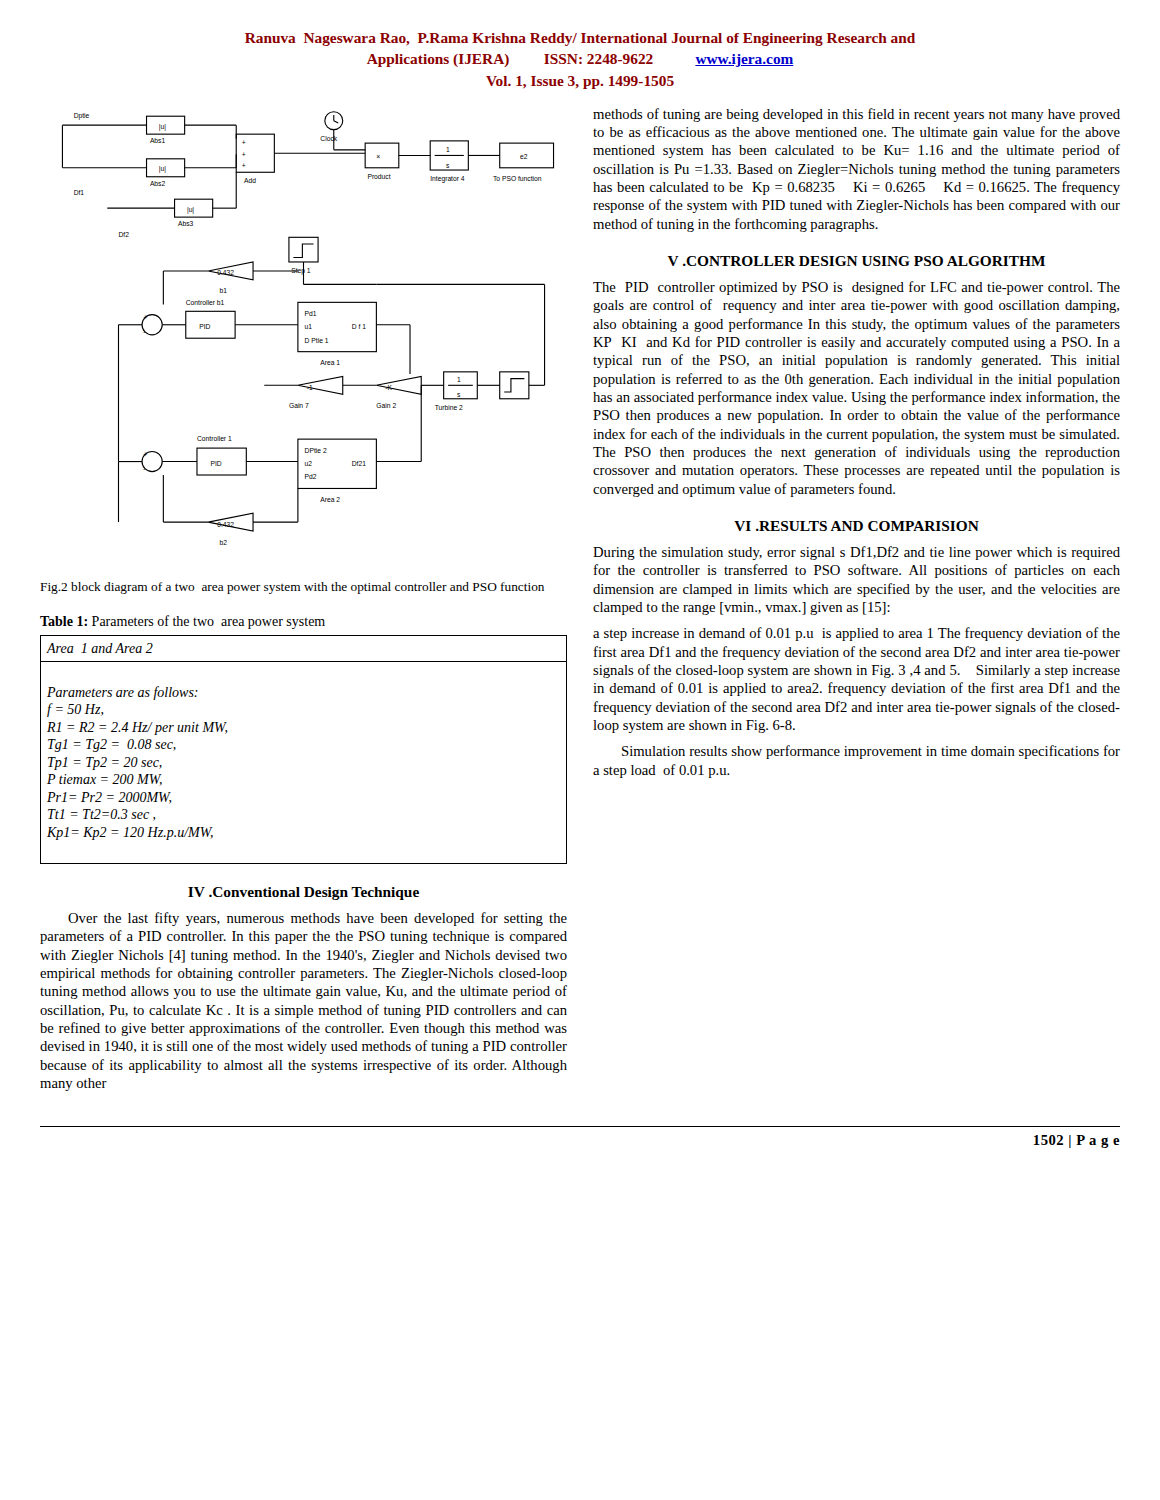Ranuva Nageswara Rao, P.Rama Krishna Reddy/ International Journal of Engineering Research and
Applications (IJERA) ISSN: 2248-9622 www.ijera.com
Vol. 1, Issue 3, pp. 1499-1505
Dptie |u| Abs1 |u| Abs2 Df1 |u| Abs3 Df2 + + + Add Clock × Product 1 s Integrator 4 e2 To PSO function Step 1 0.432 b1 Controller b1 + - PID Pd1 u1 D Ptie 1 D f 1 Area 1 -K- Gain 2 1 s Turbine 2 -1 Gain 7 Controller 1 + - PID DPtie 2 u2 Pd2 Df21 Area 2 0.432 b2
Fig.2 block diagram of a two area power system with the optimal controller and PSO function
Table 1: Parameters of the two area power system
| Area 1 and Area 2 |
| Parameters are as follows: f = 50 Hz, R1 = R2 = 2.4 Hz/ per unit MW, Tg1 = Tg2 = 0.08 sec, Tp1 = Tp2 = 20 sec, P tiemax = 200 MW, Pr1= Pr2 = 2000MW, Tt1 = Tt2=0.3 sec , Kp1= Kp2 = 120 Hz.p.u/MW, |
IV .Conventional Design Technique
Over the last fifty years, numerous methods have been developed for setting the parameters of a PID controller. In this paper the the PSO tuning technique is compared with Ziegler Nichols [4] tuning method. In the 1940's, Ziegler and Nichols devised two empirical methods for obtaining controller parameters. The Ziegler-Nichols closed-loop tuning method allows you to use the ultimate gain value, Ku, and the ultimate period of oscillation, Pu, to calculate Kc . It is a simple method of tuning PID controllers and can be refined to give better approximations of the controller. Even though this method was devised in 1940, it is still one of the most widely used methods of tuning a PID controller because of its applicability to almost all the systems irrespective of its order. Although many other
methods of tuning are being developed in this field in recent years not many have proved to be as efficacious as the above mentioned one. The ultimate gain value for the above mentioned system has been calculated to be Ku= 1.16 and the ultimate period of oscillation is Pu =1.33. Based on Ziegler=Nichols tuning method the tuning parameters has been calculated to be Kp = 0.68235 Ki = 0.6265 Kd = 0.16625. The frequency response of the system with PID tuned with Ziegler-Nichols has been compared with our method of tuning in the forthcoming paragraphs.
V .CONTROLLER DESIGN USING PSO ALGORITHM
The PID controller optimized by PSO is designed for LFC and tie-power control. The goals are control of requency and inter area tie-power with good oscillation damping, also obtaining a good performance In this study, the optimum values of the parameters KP KI and Kd for PID controller is easily and accurately computed using a PSO. In a typical run of the PSO, an initial population is randomly generated. This initial population is referred to as the 0th generation. Each individual in the initial population has an associated performance index value. Using the performance index information, the PSO then produces a new population. In order to obtain the value of the performance index for each of the individuals in the current population, the system must be simulated. The PSO then produces the next generation of individuals using the reproduction crossover and mutation operators. These processes are repeated until the population is converged and optimum value of parameters found.
VI .RESULTS AND COMPARISION
During the simulation study, error signal s Df1,Df2 and tie line power which is required for the controller is transferred to PSO software. All positions of particles on each dimension are clamped in limits which are specified by the user, and the velocities are clamped to the range [vmin., vmax.] given as [15]:
a step increase in demand of 0.01 p.u is applied to area 1 The frequency deviation of the first area Df1 and the frequency deviation of the second area Df2 and inter area tie-power signals of the closed-loop system are shown in Fig. 3 ,4 and 5. Similarly a step increase in demand of 0.01 is applied to area2. frequency deviation of the first area Df1 and the frequency deviation of the second area Df2 and inter area tie-power signals of the closed-loop system are shown in Fig. 6-8.
Simulation results show performance improvement in time domain specifications for a step load of 0.01 p.u.
1502 | P a g e